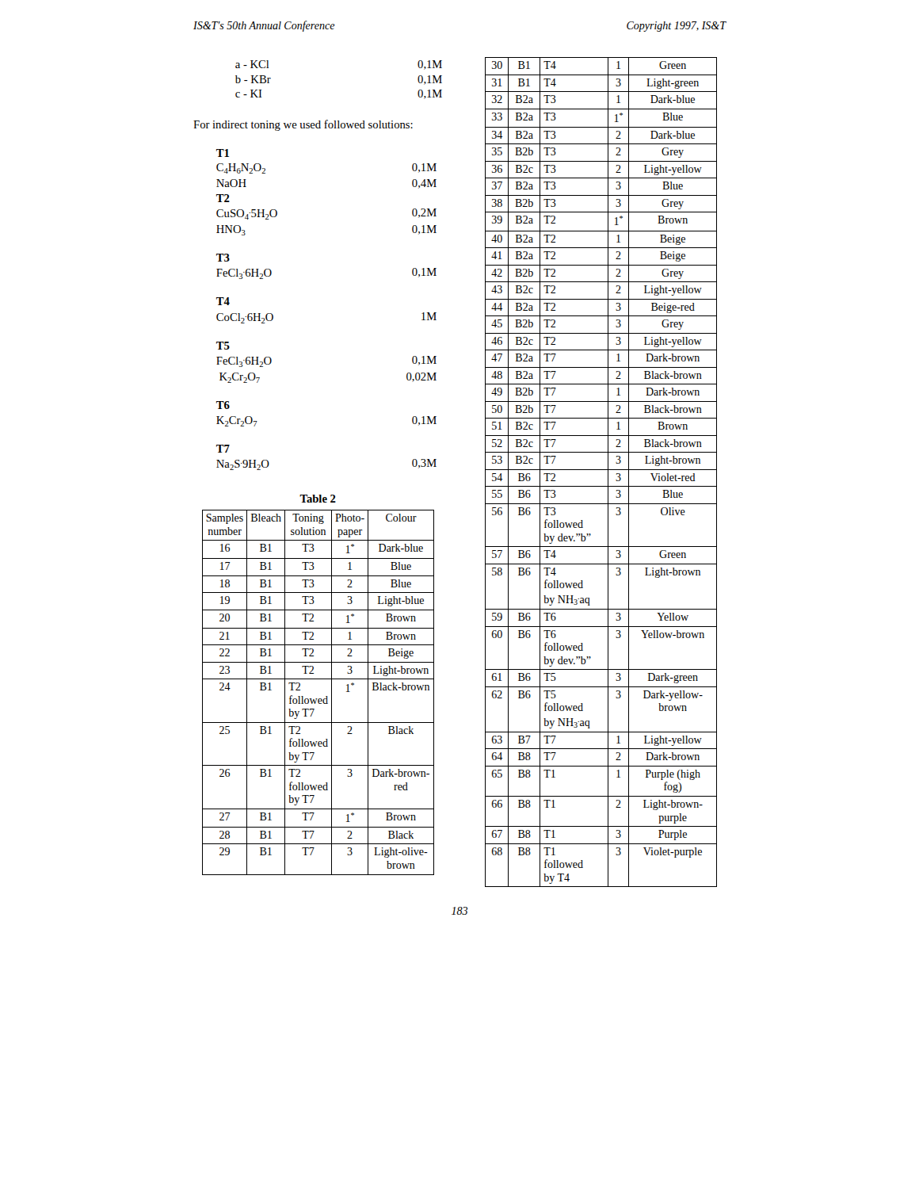IS&T's 50th Annual Conference Copyright 1997, IS&T
a - KCl 0,1M
b - KBr 0,1M
c - KI 0,1M
For indirect toning we used followed solutions:
T1
C4H6N2O20,1M
NaOH 0,4M
T2
CuSO4.5H2O 0,2M
HNO30,1M
T3
FeCl3.6H2O 0,1M
T4
CoCl2.6H2O 1M
T5
FeCl3.6H2O 0,1M
K2Cr2O70,02M
T6
K2Cr2O70,1M
T7
Na2S.9H2O 0,3M
Table 2
| Samples number | Bleach | Toning solution | Photo- paper | Colour |
| --- | --- | --- | --- | --- |
| 16 | B1 | T3 | 1 * | Dark-blue |
| 17 | B1 | T3 | 1 | Blue |
| 18 | B1 | T3 | 2 | Blue |
| 19 | B1 | T3 | 3 | Light-blue |
| 20 | B1 | T2 | 1 * | Brown |
| 21 | B1 | T2 | 1 | Brown |
| 22 | B1 | T2 | 2 | Beige |
| 23 | B1 | T2 | 3 | Light-brown |
| 24 | B1 | T2 followed by T7 | 1 * | Black-brown |
| 25 | B1 | T2 followed by T7 | 2 | Black |
| 26 | B1 | T2 followed by T7 | 3 | Dark-brown-red |
| 27 | B1 | T7 | 1 * | Brown |
| 28 | B1 | T7 | 2 | Black |
| 29 | B1 | T7 | 3 | Light-olive- brown |
| 30 | B1 | T4 | 1 | Green |
| 31 | B1 | T4 | 3 | Light-green |
| 32 | B2a | T3 | 1 | Dark-blue |
| 33 | B2a | T3 | 1 * | Blue |
| 34 | B2a | T3 | 2 | Dark-blue |
| 35 | B2b | T3 | 2 | Grey |
| 36 | B2c | T3 | 2 | Light-yellow |
| 37 | B2a | T3 | 3 | Blue |
| 38 | B2b | T3 | 3 | Grey |
| 39 | B2a | T2 | 1 * | Brown |
| 40 | B2a | T2 | 1 | Beige |
| 41 | B2a | T2 | 2 | Beige |
| 42 | B2b | T2 | 2 | Grey |
| 43 | B2c | T2 | 2 | Light-yellow |
| 44 | B2a | T2 | 3 | Beige-red |
| 45 | B2b | T2 | 3 | Grey |
| 46 | B2c | T2 | 3 | Light-yellow |
| 47 | B2a | T7 | 1 | Dark-brown |
| 48 | B2a | T7 | 2 | Black-brown |
| 49 | B2b | T7 | 1 | Dark-brown |
| 50 | B2b | T7 | 2 | Black-brown |
| 51 | B2c | T7 | 1 | Brown |
| 52 | B2c | T7 | 2 | Black-brown |
| 53 | B2c | T7 | 3 | Light-brown |
| 54 | B6 | T2 | 3 | Violet-red |
| 55 | B6 | T3 | 3 | Blue |
| 56 | B6 | T3 followed by dev.”b” | 3 | Olive |
| 57 | B6 | T4 | 3 | Green |
| 58 | B6 | T4 followed by NH 3 . aq | 3 | Light-brown |
| 59 | B6 | T6 | 3 | Yellow |
| 60 | B6 | T6 followed by dev.”b” | 3 | Yellow-brown |
| 61 | B6 | T5 | 3 | Dark-green |
| 62 | B6 | T5 followed by NH 3 . aq | 3 | Dark-yellow- brown |
| 63 | B7 | T7 | 1 | Light-yellow |
| 64 | B8 | T7 | 2 | Dark-brown |
| 65 | B8 | T1 | 1 | Purple (high fog) |
| 66 | B8 | T1 | 2 | Light-brown- purple |
| 67 | B8 | T1 | 3 | Purple |
| 68 | B8 | T1 followed by T4 | 3 | Violet-purple |
183